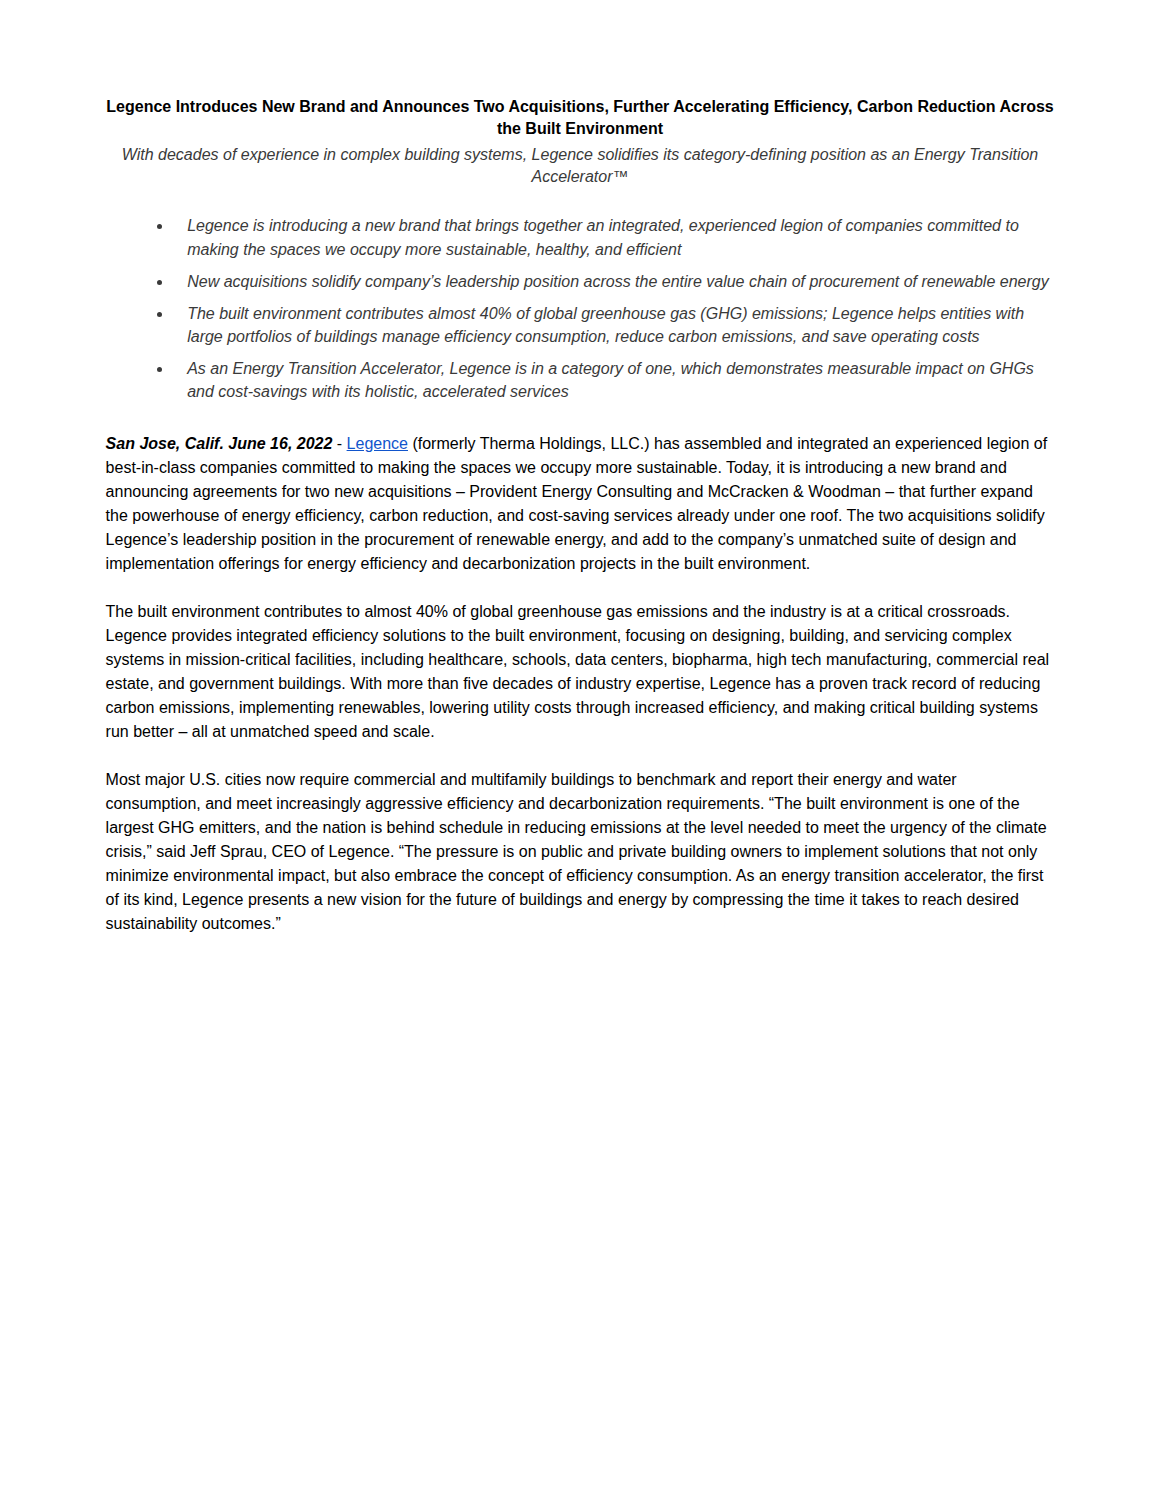Legence Introduces New Brand and Announces Two Acquisitions, Further Accelerating Efficiency, Carbon Reduction Across the Built Environment
With decades of experience in complex building systems, Legence solidifies its category-defining position as an Energy Transition Accelerator™
Legence is introducing a new brand that brings together an integrated, experienced legion of companies committed to making the spaces we occupy more sustainable, healthy, and efficient
New acquisitions solidify company’s leadership position across the entire value chain of procurement of renewable energy
The built environment contributes almost 40% of global greenhouse gas (GHG) emissions; Legence helps entities with large portfolios of buildings manage efficiency consumption, reduce carbon emissions, and save operating costs
As an Energy Transition Accelerator, Legence is in a category of one, which demonstrates measurable impact on GHGs and cost-savings with its holistic, accelerated services
San Jose, Calif. June 16, 2022 - Legence (formerly Therma Holdings, LLC.) has assembled and integrated an experienced legion of best-in-class companies committed to making the spaces we occupy more sustainable. Today, it is introducing a new brand and announcing agreements for two new acquisitions – Provident Energy Consulting and McCracken & Woodman – that further expand the powerhouse of energy efficiency, carbon reduction, and cost-saving services already under one roof. The two acquisitions solidify Legence’s leadership position in the procurement of renewable energy, and add to the company’s unmatched suite of design and implementation offerings for energy efficiency and decarbonization projects in the built environment.
The built environment contributes to almost 40% of global greenhouse gas emissions and the industry is at a critical crossroads. Legence provides integrated efficiency solutions to the built environment, focusing on designing, building, and servicing complex systems in mission-critical facilities, including healthcare, schools, data centers, biopharma, high tech manufacturing, commercial real estate, and government buildings. With more than five decades of industry expertise, Legence has a proven track record of reducing carbon emissions, implementing renewables, lowering utility costs through increased efficiency, and making critical building systems run better – all at unmatched speed and scale.
Most major U.S. cities now require commercial and multifamily buildings to benchmark and report their energy and water consumption, and meet increasingly aggressive efficiency and decarbonization requirements. “The built environment is one of the largest GHG emitters, and the nation is behind schedule in reducing emissions at the level needed to meet the urgency of the climate crisis,” said Jeff Sprau, CEO of Legence. “The pressure is on public and private building owners to implement solutions that not only minimize environmental impact, but also embrace the concept of efficiency consumption. As an energy transition accelerator, the first of its kind, Legence presents a new vision for the future of buildings and energy by compressing the time it takes to reach desired sustainability outcomes.”